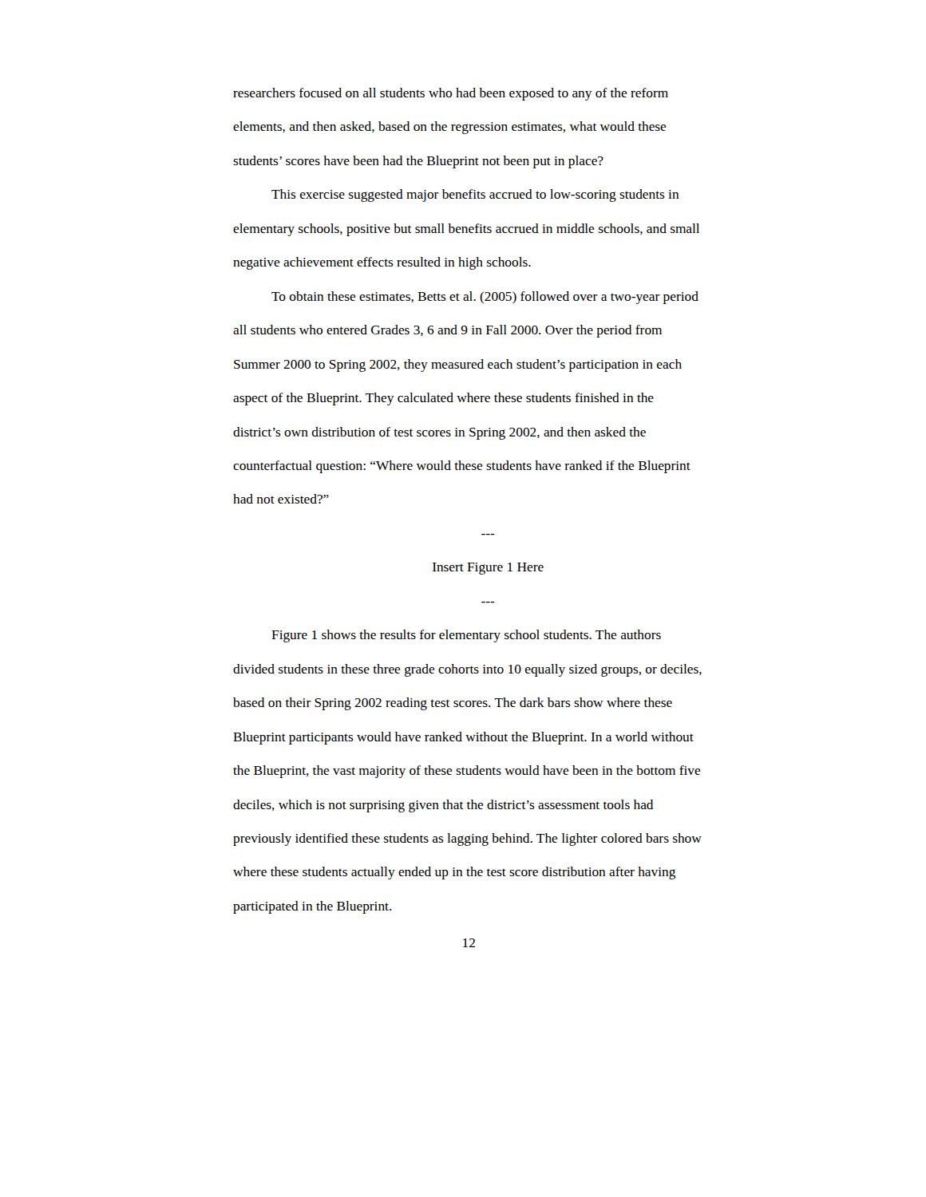researchers focused on all students who had been exposed to any of the reform elements, and then asked, based on the regression estimates, what would these students’ scores have been had the Blueprint not been put in place?
This exercise suggested major benefits accrued to low-scoring students in elementary schools, positive but small benefits accrued in middle schools, and small negative achievement effects resulted in high schools.
To obtain these estimates, Betts et al. (2005) followed over a two-year period all students who entered Grades 3, 6 and 9 in Fall 2000. Over the period from Summer 2000 to Spring 2002, they measured each student’s participation in each aspect of the Blueprint. They calculated where these students finished in the district’s own distribution of test scores in Spring 2002, and then asked the counterfactual question: “Where would these students have ranked if the Blueprint had not existed?”
---
Insert Figure 1 Here
---
Figure 1 shows the results for elementary school students. The authors divided students in these three grade cohorts into 10 equally sized groups, or deciles, based on their Spring 2002 reading test scores. The dark bars show where these Blueprint participants would have ranked without the Blueprint. In a world without the Blueprint, the vast majority of these students would have been in the bottom five deciles, which is not surprising given that the district’s assessment tools had previously identified these students as lagging behind. The lighter colored bars show where these students actually ended up in the test score distribution after having participated in the Blueprint.
12